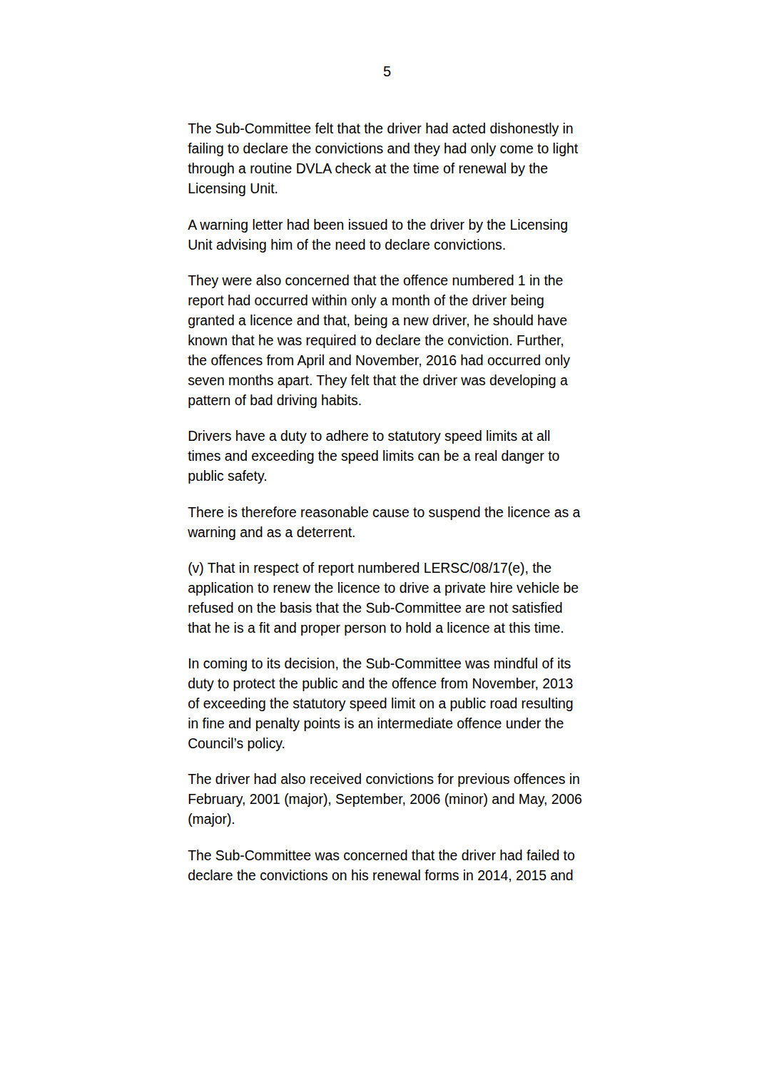5
The Sub-Committee felt that the driver had acted dishonestly in failing to declare the convictions and they had only come to light through a routine DVLA check at the time of renewal by the Licensing Unit.
A warning letter had been issued to the driver by the Licensing Unit advising him of the need to declare convictions.
They were also concerned that the offence numbered 1 in the report had occurred within only a month of the driver being granted a licence and that, being a new driver, he should have known that he was required to declare the conviction. Further, the offences from April and November, 2016 had occurred only seven months apart. They felt that the driver was developing a pattern of bad driving habits.
Drivers have a duty to adhere to statutory speed limits at all times and exceeding the speed limits can be a real danger to public safety.
There is therefore reasonable cause to suspend the licence as a warning and as a deterrent.
(v) That in respect of report numbered LERSC/08/17(e), the application to renew the licence to drive a private hire vehicle be refused on the basis that the Sub-Committee are not satisfied that he is a fit and proper person to hold a licence at this time.
In coming to its decision, the Sub-Committee was mindful of its duty to protect the public and the offence from November, 2013 of exceeding the statutory speed limit on a public road resulting in fine and penalty points is an intermediate offence under the Council’s policy.
The driver had also received convictions for previous offences in February, 2001 (major), September, 2006 (minor) and May, 2006 (major).
The Sub-Committee was concerned that the driver had failed to declare the convictions on his renewal forms in 2014, 2015 and